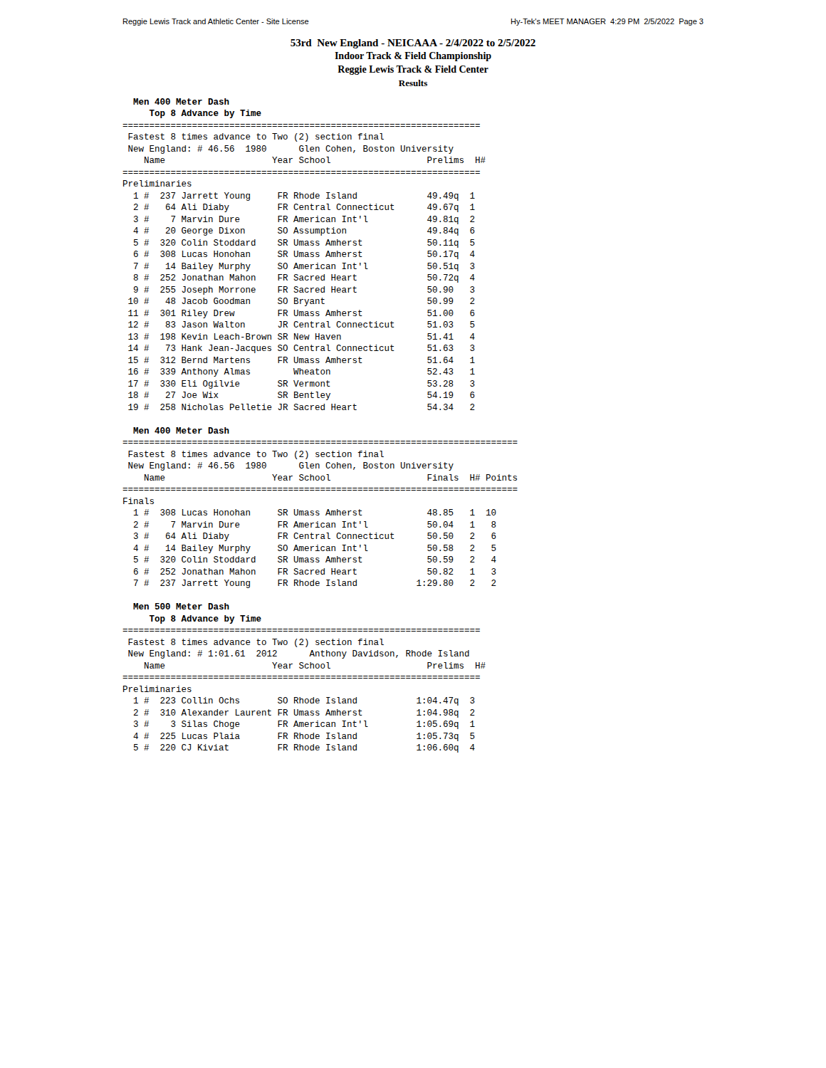Reggie Lewis Track and Athletic Center - Site License Hy-Tek's MEET MANAGER 4:29 PM 2/5/2022 Page 3
53rd New England - NEICAAA - 2/4/2022 to 2/5/2022
Indoor Track & Field Championship
Reggie Lewis Track & Field Center
Results
  Men 400 Meter Dash
     Top 8 Advance by Time
===================================================================
 Fastest 8 times advance to Two (2) section final
 New England: # 46.56  1980      Glen Cohen, Boston University
    Name                    Year School                  Prelims  H#
===================================================================
Preliminaries
  1 #  237 Jarrett Young     FR Rhode Island             49.49q  1
  2 #   64 Ali Diaby         FR Central Connecticut      49.67q  1
  3 #    7 Marvin Dure       FR American Int'l           49.81q  2
  4 #   20 George Dixon      SO Assumption               49.84q  6
  5 #  320 Colin Stoddard    SR Umass Amherst            50.11q  5
  6 #  308 Lucas Honohan     SR Umass Amherst            50.17q  4
  7 #   14 Bailey Murphy     SO American Int'l           50.51q  3
  8 #  252 Jonathan Mahon    FR Sacred Heart             50.72q  4
  9 #  255 Joseph Morrone    FR Sacred Heart             50.90   3
 10 #   48 Jacob Goodman     SO Bryant                   50.99   2
 11 #  301 Riley Drew        FR Umass Amherst            51.00   6
 12 #   83 Jason Walton      JR Central Connecticut      51.03   5
 13 #  198 Kevin Leach-Brown SR New Haven                51.41   4
 14 #   73 Hank Jean-Jacques SO Central Connecticut      51.63   3
 15 #  312 Bernd Martens     FR Umass Amherst            51.64   1
 16 #  339 Anthony Almas        Wheaton                  52.43   1
 17 #  330 Eli Ogilvie       SR Vermont                  53.28   3
 18 #   27 Joe Wix           SR Bentley                  54.19   6
 19 #  258 Nicholas Pelletie JR Sacred Heart             54.34   2

  Men 400 Meter Dash
==========================================================================
 Fastest 8 times advance to Two (2) section final
 New England: # 46.56  1980      Glen Cohen, Boston University
    Name                    Year School                  Finals  H# Points
==========================================================================
Finals
  1 #  308 Lucas Honohan     SR Umass Amherst            48.85   1  10
  2 #    7 Marvin Dure       FR American Int'l           50.04   1   8
  3 #   64 Ali Diaby         FR Central Connecticut      50.50   2   6
  4 #   14 Bailey Murphy     SO American Int'l           50.58   2   5
  5 #  320 Colin Stoddard    SR Umass Amherst            50.59   2   4
  6 #  252 Jonathan Mahon    FR Sacred Heart             50.82   1   3
  7 #  237 Jarrett Young     FR Rhode Island           1:29.80   2   2

  Men 500 Meter Dash
     Top 8 Advance by Time
===================================================================
 Fastest 8 times advance to Two (2) section final
 New England: # 1:01.61  2012      Anthony Davidson, Rhode Island
    Name                    Year School                  Prelims  H#
===================================================================
Preliminaries
  1 #  223 Collin Ochs       SO Rhode Island           1:04.47q  3
  2 #  310 Alexander Laurent FR Umass Amherst          1:04.98q  2
  3 #    3 Silas Choge       FR American Int'l         1:05.69q  1
  4 #  225 Lucas Plaia       FR Rhode Island           1:05.73q  5
  5 #  220 CJ Kiviat         FR Rhode Island           1:06.60q  4